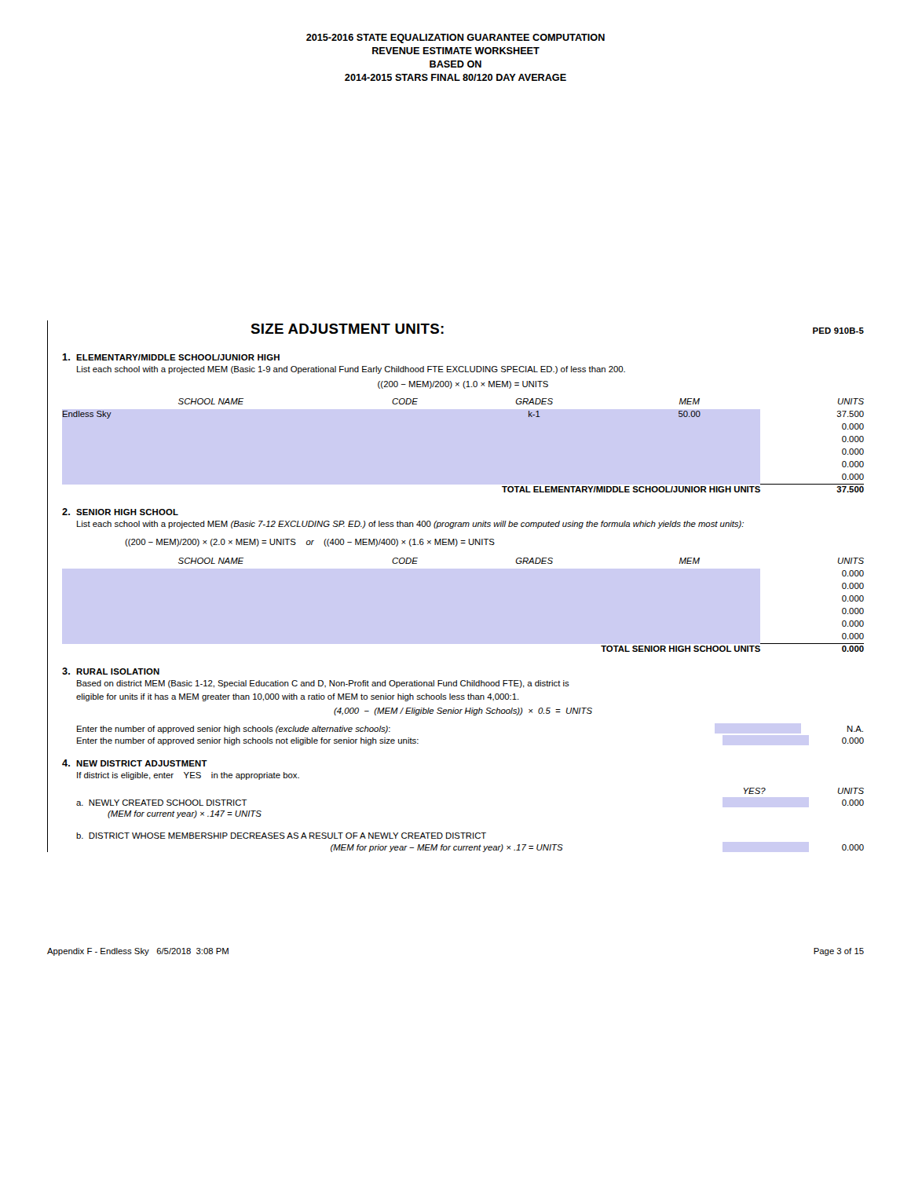2015-2016 STATE EQUALIZATION GUARANTEE COMPUTATION
REVENUE ESTIMATE WORKSHEET
BASED ON
2014-2015 STARS FINAL 80/120 DAY AVERAGE
SIZE ADJUSTMENT UNITS:
PED 910B-5
1. ELEMENTARY/MIDDLE SCHOOL/JUNIOR HIGH
List each school with a projected MEM (Basic 1-9 and Operational Fund Early Childhood FTE EXCLUDING SPECIAL ED.) of less than 200.
((200 − MEM)/200) × (1.0 × MEM) = UNITS
| SCHOOL NAME | CODE | GRADES | MEM | UNITS |
| Endless Sky | | k-1 | 50.00 | 37.500 |
| | | | | 0.000 |
| | | | | 0.000 |
| | | | | 0.000 |
| | | | | 0.000 |
| | | | | 0.000 |
| TOTAL ELEMENTARY/MIDDLE SCHOOL/JUNIOR HIGH UNITS | 37.500 |
2. SENIOR HIGH SCHOOL
List each school with a projected MEM (Basic 7-12 EXCLUDING SP. ED.) of less than 400 (program units will be computed using the formula which yields the most units):
((200 − MEM)/200) × (2.0 × MEM) = UNITS or ((400 − MEM)/400) × (1.6 × MEM) = UNITS
| SCHOOL NAME | CODE | GRADES | MEM | UNITS |
| | | | | 0.000 |
| | | | | 0.000 |
| | | | | 0.000 |
| | | | | 0.000 |
| | | | | 0.000 |
| | | | | 0.000 |
| TOTAL SENIOR HIGH SCHOOL UNITS | 0.000 |
3. RURAL ISOLATION
Based on district MEM (Basic 1-12, Special Education C and D, Non-Profit and Operational Fund Childhood FTE), a district is
eligible for units if it has a MEM greater than 10,000 with a ratio of MEM to senior high schools less than 4,000:1.
(4,000 − (MEM / Eligible Senior High Schools)) × 0.5 = UNITS
Enter the number of approved senior high schools (exclude alternative schools): N.A.
Enter the number of approved senior high schools not eligible for senior high size units: 0.000
4. NEW DISTRICT ADJUSTMENT
If district is eligible, enter YES in the appropriate box.
YES? UNITS
a. NEWLY CREATED SCHOOL DISTRICT 0.000
(MEM for current year) × .147 = UNITS
b. DISTRICT WHOSE MEMBERSHIP DECREASES AS A RESULT OF A NEWLY CREATED DISTRICT
(MEM for prior year − MEM for current year) × .17 = UNITS 0.000
Appendix F - Endless Sky 6/5/2018 3:08 PM
Page 3 of 15